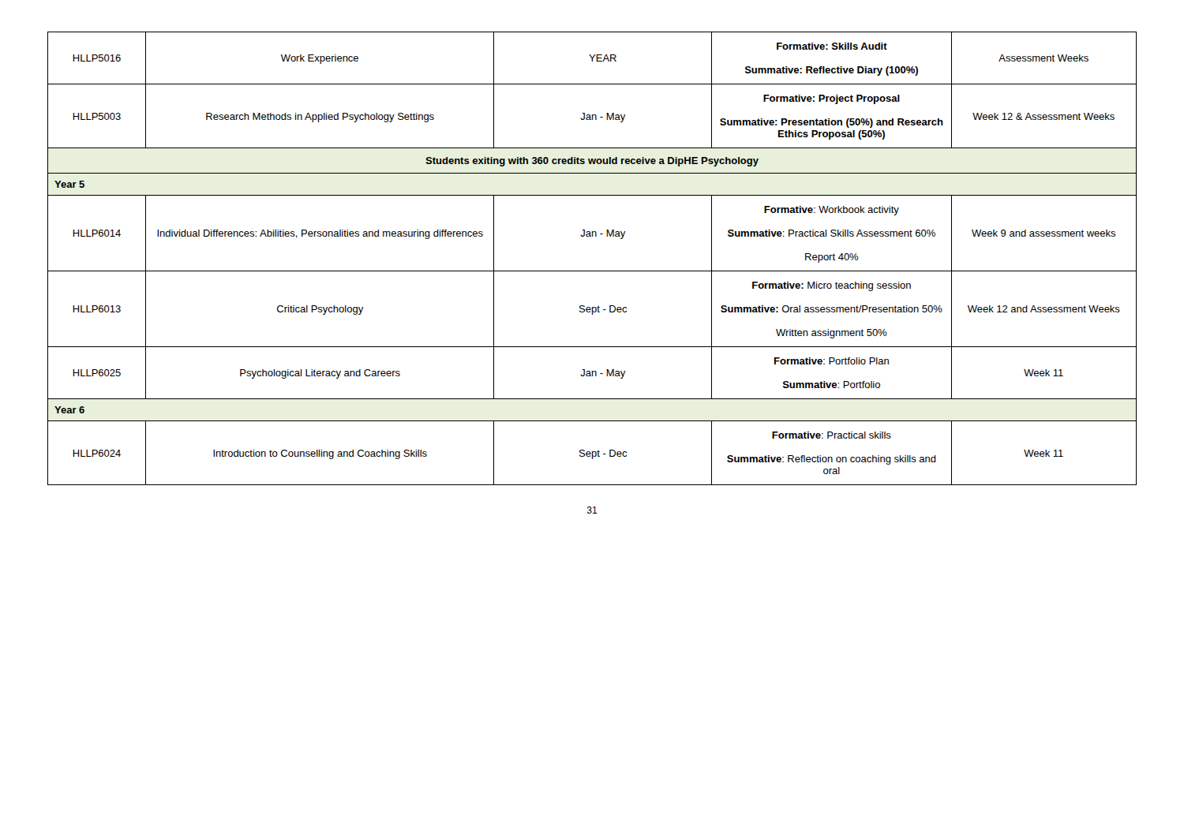| HLLP5016 | Work Experience | YEAR | Formative: Skills Audit Summative: Reflective Diary (100%) | Assessment Weeks |
| HLLP5003 | Research Methods in Applied Psychology Settings | Jan - May | Formative: Project Proposal Summative: Presentation (50%) and Research Ethics Proposal (50%) | Week 12 & Assessment Weeks |
| Students exiting with 360 credits would receive a DipHE Psychology |
| Year 5 |
| HLLP6014 | Individual Differences: Abilities, Personalities and measuring differences | Jan - May | Formative : Workbook activity Summative : Practical Skills Assessment 60% Report 40% | Week 9 and assessment weeks |
| HLLP6013 | Critical Psychology | Sept - Dec | Formative: Micro teaching session Summative: Oral assessment/Presentation 50% Written assignment 50% | Week 12 and Assessment Weeks |
| HLLP6025 | Psychological Literacy and Careers | Jan - May | Formative : Portfolio Plan Summative : Portfolio | Week 11 |
| Year 6 |
| HLLP6024 | Introduction to Counselling and Coaching Skills | Sept - Dec | Formative : Practical skills Summative : Reflection on coaching skills and oral | Week 11 |
31